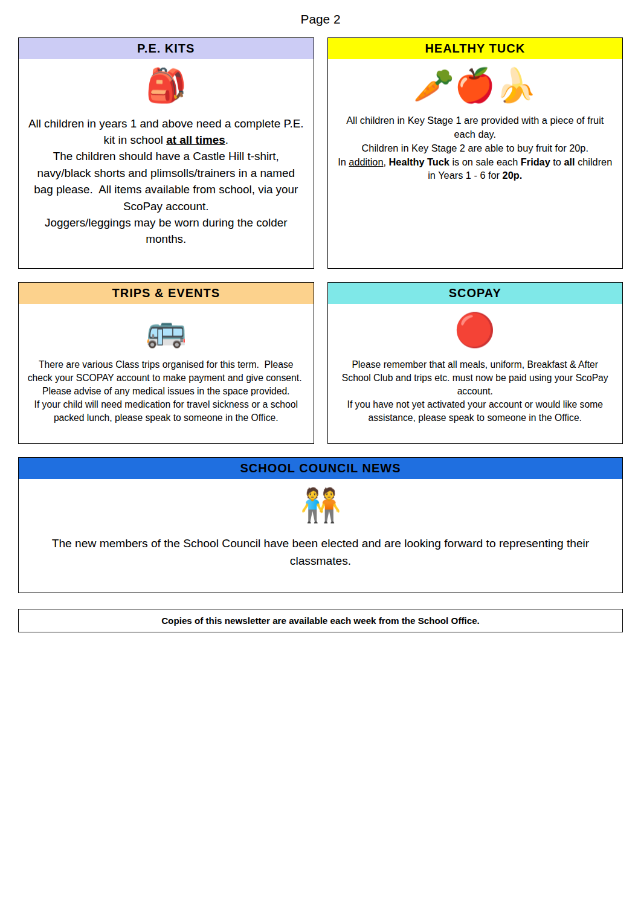Page 2
P.E. KITS
🎒
All children in years 1 and above need a complete P.E. kit in school at all times.
The children should have a Castle Hill t-shirt, navy/black shorts and plimsolls/trainers in a named bag please. All items available from school, via your ScoPay account.
Joggers/leggings may be worn during the colder months.
HEALTHY TUCK
🥕🍎🍌
All children in Key Stage 1 are provided with a piece of fruit each day.
Children in Key Stage 2 are able to buy fruit for 20p.
In addition, Healthy Tuck is on sale each Friday to all children in Years 1 - 6 for 20p.
TRIPS & EVENTS
🚌
There are various Class trips organised for this term. Please check your SCOPAY account to make payment and give consent. Please advise of any medical issues in the space provided.
If your child will need medication for travel sickness or a school packed lunch, please speak to someone in the Office.
SCOPAY
🔴
Please remember that all meals, uniform, Breakfast & After School Club and trips etc. must now be paid using your ScoPay account.
If you have not yet activated your account or would like some assistance, please speak to someone in the Office.
SCHOOL COUNCIL NEWS
🧑‍🤝‍🧑
The new members of the School Council have been elected and are looking forward to representing their classmates.
Copies of this newsletter are available each week from the School Office.